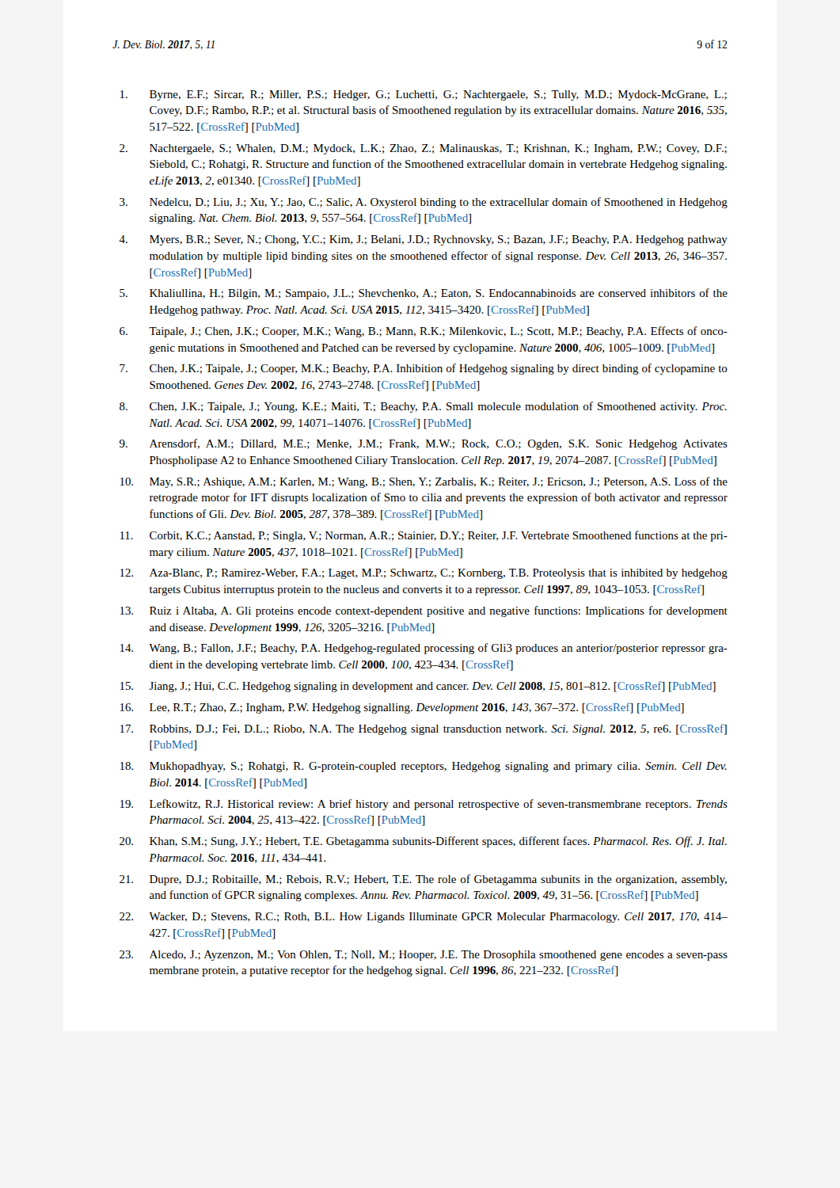J. Dev. Biol. 2017, 5, 11 9 of 12
Byrne, E.F.; Sircar, R.; Miller, P.S.; Hedger, G.; Luchetti, G.; Nachtergaele, S.; Tully, M.D.; Mydock-McGrane, L.; Covey, D.F.; Rambo, R.P.; et al. Structural basis of Smoothened regulation by its extracellular domains. Nature 2016, 535, 517–522. [CrossRef] [PubMed]
Nachtergaele, S.; Whalen, D.M.; Mydock, L.K.; Zhao, Z.; Malinauskas, T.; Krishnan, K.; Ingham, P.W.; Covey, D.F.; Siebold, C.; Rohatgi, R. Structure and function of the Smoothened extracellular domain in vertebrate Hedgehog signaling. eLife 2013, 2, e01340. [CrossRef] [PubMed]
Nedelcu, D.; Liu, J.; Xu, Y.; Jao, C.; Salic, A. Oxysterol binding to the extracellular domain of Smoothened in Hedgehog signaling. Nat. Chem. Biol. 2013, 9, 557–564. [CrossRef] [PubMed]
Myers, B.R.; Sever, N.; Chong, Y.C.; Kim, J.; Belani, J.D.; Rychnovsky, S.; Bazan, J.F.; Beachy, P.A. Hedgehog pathway modulation by multiple lipid binding sites on the smoothened effector of signal response. Dev. Cell 2013, 26, 346–357. [CrossRef] [PubMed]
Khaliullina, H.; Bilgin, M.; Sampaio, J.L.; Shevchenko, A.; Eaton, S. Endocannabinoids are conserved inhibitors of the Hedgehog pathway. Proc. Natl. Acad. Sci. USA 2015, 112, 3415–3420. [CrossRef] [PubMed]
Taipale, J.; Chen, J.K.; Cooper, M.K.; Wang, B.; Mann, R.K.; Milenkovic, L.; Scott, M.P.; Beachy, P.A. Effects of oncogenic mutations in Smoothened and Patched can be reversed by cyclopamine. Nature 2000, 406, 1005–1009. [PubMed]
Chen, J.K.; Taipale, J.; Cooper, M.K.; Beachy, P.A. Inhibition of Hedgehog signaling by direct binding of cyclopamine to Smoothened. Genes Dev. 2002, 16, 2743–2748. [CrossRef] [PubMed]
Chen, J.K.; Taipale, J.; Young, K.E.; Maiti, T.; Beachy, P.A. Small molecule modulation of Smoothened activity. Proc. Natl. Acad. Sci. USA 2002, 99, 14071–14076. [CrossRef] [PubMed]
Arensdorf, A.M.; Dillard, M.E.; Menke, J.M.; Frank, M.W.; Rock, C.O.; Ogden, S.K. Sonic Hedgehog Activates Phospholipase A2 to Enhance Smoothened Ciliary Translocation. Cell Rep. 2017, 19, 2074–2087. [CrossRef] [PubMed]
May, S.R.; Ashique, A.M.; Karlen, M.; Wang, B.; Shen, Y.; Zarbalis, K.; Reiter, J.; Ericson, J.; Peterson, A.S. Loss of the retrograde motor for IFT disrupts localization of Smo to cilia and prevents the expression of both activator and repressor functions of Gli. Dev. Biol. 2005, 287, 378–389. [CrossRef] [PubMed]
Corbit, K.C.; Aanstad, P.; Singla, V.; Norman, A.R.; Stainier, D.Y.; Reiter, J.F. Vertebrate Smoothened functions at the primary cilium. Nature 2005, 437, 1018–1021. [CrossRef] [PubMed]
Aza-Blanc, P.; Ramirez-Weber, F.A.; Laget, M.P.; Schwartz, C.; Kornberg, T.B. Proteolysis that is inhibited by hedgehog targets Cubitus interruptus protein to the nucleus and converts it to a repressor. Cell 1997, 89, 1043–1053. [CrossRef]
Ruiz i Altaba, A. Gli proteins encode context-dependent positive and negative functions: Implications for development and disease. Development 1999, 126, 3205–3216. [PubMed]
Wang, B.; Fallon, J.F.; Beachy, P.A. Hedgehog-regulated processing of Gli3 produces an anterior/posterior repressor gradient in the developing vertebrate limb. Cell 2000, 100, 423–434. [CrossRef]
Jiang, J.; Hui, C.C. Hedgehog signaling in development and cancer. Dev. Cell 2008, 15, 801–812. [CrossRef] [PubMed]
Lee, R.T.; Zhao, Z.; Ingham, P.W. Hedgehog signalling. Development 2016, 143, 367–372. [CrossRef] [PubMed]
Robbins, D.J.; Fei, D.L.; Riobo, N.A. The Hedgehog signal transduction network. Sci. Signal. 2012, 5, re6. [CrossRef] [PubMed]
Mukhopadhyay, S.; Rohatgi, R. G-protein-coupled receptors, Hedgehog signaling and primary cilia. Semin. Cell Dev. Biol. 2014. [CrossRef] [PubMed]
Lefkowitz, R.J. Historical review: A brief history and personal retrospective of seven-transmembrane receptors. Trends Pharmacol. Sci. 2004, 25, 413–422. [CrossRef] [PubMed]
Khan, S.M.; Sung, J.Y.; Hebert, T.E. Gbetagamma subunits-Different spaces, different faces. Pharmacol. Res. Off. J. Ital. Pharmacol. Soc. 2016, 111, 434–441.
Dupre, D.J.; Robitaille, M.; Rebois, R.V.; Hebert, T.E. The role of Gbetagamma subunits in the organization, assembly, and function of GPCR signaling complexes. Annu. Rev. Pharmacol. Toxicol. 2009, 49, 31–56. [CrossRef] [PubMed]
Wacker, D.; Stevens, R.C.; Roth, B.L. How Ligands Illuminate GPCR Molecular Pharmacology. Cell 2017, 170, 414–427. [CrossRef] [PubMed]
Alcedo, J.; Ayzenzon, M.; Von Ohlen, T.; Noll, M.; Hooper, J.E. The Drosophila smoothened gene encodes a seven-pass membrane protein, a putative receptor for the hedgehog signal. Cell 1996, 86, 221–232. [CrossRef]